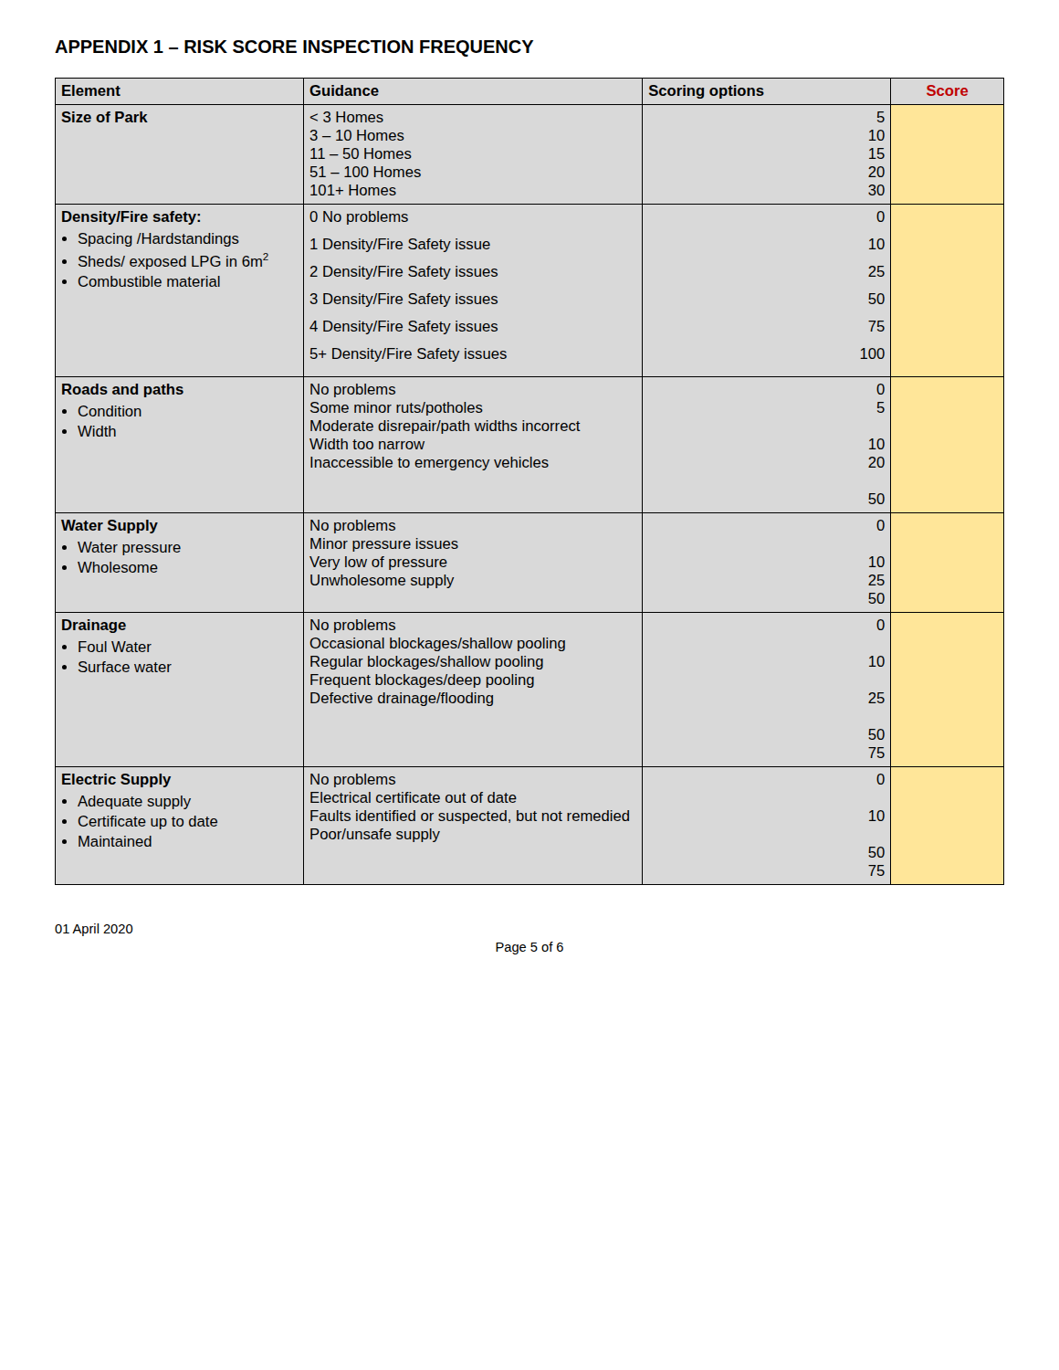APPENDIX 1 – RISK SCORE INSPECTION FREQUENCY
| Element | Guidance | Scoring options | Score |
| --- | --- | --- | --- |
| Size of Park | < 3 Homes 3 – 10 Homes 11 – 50 Homes 51 – 100 Homes 101+ Homes | 5 10 15 20 30 | |
| Density/Fire safety: Spacing /Hardstandings Sheds/ exposed LPG in 6m 2 Combustible material | 0 No problems 1 Density/Fire Safety issue 2 Density/Fire Safety issues 3 Density/Fire Safety issues 4 Density/Fire Safety issues 5+ Density/Fire Safety issues | 0 10 25 50 75 100 | |
| Roads and paths Condition Width | No problems Some minor ruts/potholes Moderate disrepair/path widths incorrect Width too narrow Inaccessible to emergency vehicles | 0 5 10 20 50 | |
| Water Supply Water pressure Wholesome | No problems Minor pressure issues Very low of pressure Unwholesome supply | 0 10 25 50 | |
| Drainage Foul Water Surface water | No problems Occasional blockages/shallow pooling Regular blockages/shallow pooling Frequent blockages/deep pooling Defective drainage/flooding | 0 10 25 50 75 | |
| Electric Supply Adequate supply Certificate up to date Maintained | No problems Electrical certificate out of date Faults identified or suspected, but not remedied Poor/unsafe supply | 0 10 50 75 | |
01 April 2020
Page 5 of 6